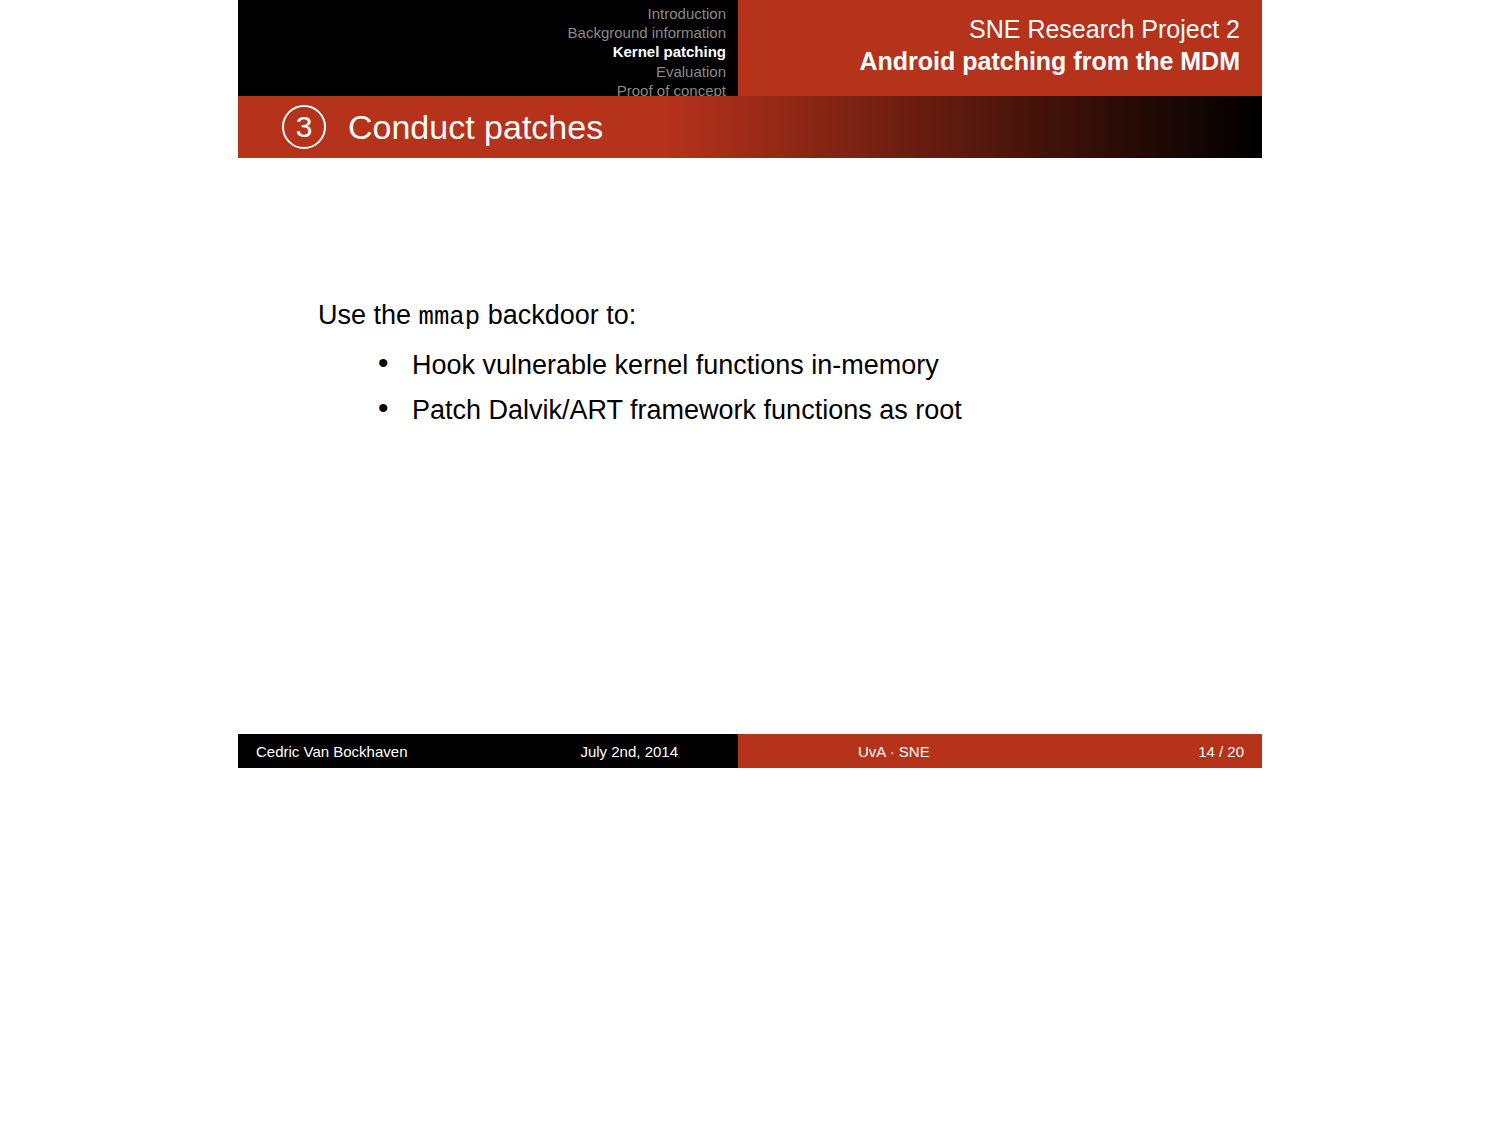Introduction
Background information
Kernel patching
Evaluation
Proof of concept
SNE Research Project 2
Android patching from the MDM
3 Conduct patches
Use the mmap backdoor to:
Hook vulnerable kernel functions in-memory
Patch Dalvik/ART framework functions as root
Cedric Van Bockhaven July 2nd, 2014
UvA · SNE 14 / 20